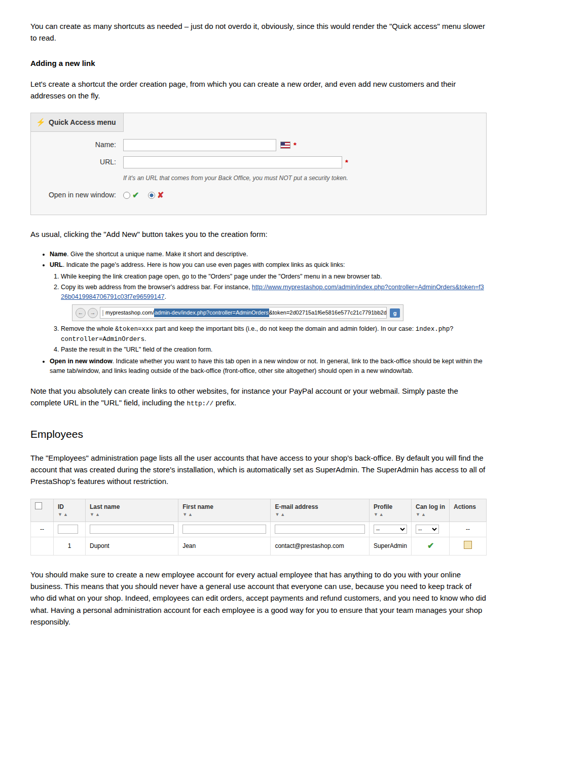You can create as many shortcuts as needed – just do not overdo it, obviously, since this would render the "Quick access" menu slower to read.
Adding a new link
Let's create a shortcut the order creation page, from which you can create a new order, and even add new customers and their addresses on the fly.
⚡Quick Access menu
Name:
*
URL:
*
If it's an URL that comes from your Back Office, you must NOT put a security token.
Open in new window:
✔ ✘
As usual, clicking the "Add New" button takes you to the creation form:
Name. Give the shortcut a unique name. Make it short and descriptive.
URL. Indicate the page's address. Here is how you can use even pages with complex links as quick links:
While keeping the link creation page open, go to the "Orders" page under the "Orders" menu in a new browser tab.
Copy its web address from the browser's address bar. For instance, http://www.myprestashop.com/admin/index.php?controller=AdminOrders&token=f326b0419984706791c03f7e96599147.
←
→
myprestashop.com/admin-dev/index.php?controller=AdminOrders&token=2d02715a1f6e5816e577c21c7791bb2d ▾ →
g
Remove the whole &token=xxx part and keep the important bits (i.e., do not keep the domain and admin folder). In our case: index.php?controller=AdminOrders.
Paste the result in the "URL" field of the creation form.
Open in new window. Indicate whether you want to have this tab open in a new window or not. In general, link to the back-office should be kept within the same tab/window, and links leading outside of the back-office (front-office, other site altogether) should open in a new window/tab.
Note that you absolutely can create links to other websites, for instance your PayPal account or your webmail. Simply paste the complete URL in the "URL" field, including the http:// prefix.
Employees
The "Employees" administration page lists all the user accounts that have access to your shop's back-office. By default you will find the account that was created during the store's installation, which is automatically set as SuperAdmin. The SuperAdmin has access to all of PrestaShop's features without restriction.
| | ID ▼▲ | Last name ▼▲ | First name ▼▲ | E-mail address ▼▲ | Profile ▼▲ | Can log in ▼▲ | Actions |
| --- | --- | --- | --- | --- | --- | --- | --- |
| -- | | | | | -- | -- | -- |
| | 1 | Dupont | Jean | contact@prestashop.com | SuperAdmin | ✔ | |
You should make sure to create a new employee account for every actual employee that has anything to do you with your online business. This means that you should never have a general use account that everyone can use, because you need to keep track of who did what on your shop. Indeed, employees can edit orders, accept payments and refund customers, and you need to know who did what. Having a personal administration account for each employee is a good way for you to ensure that your team manages your shop responsibly.